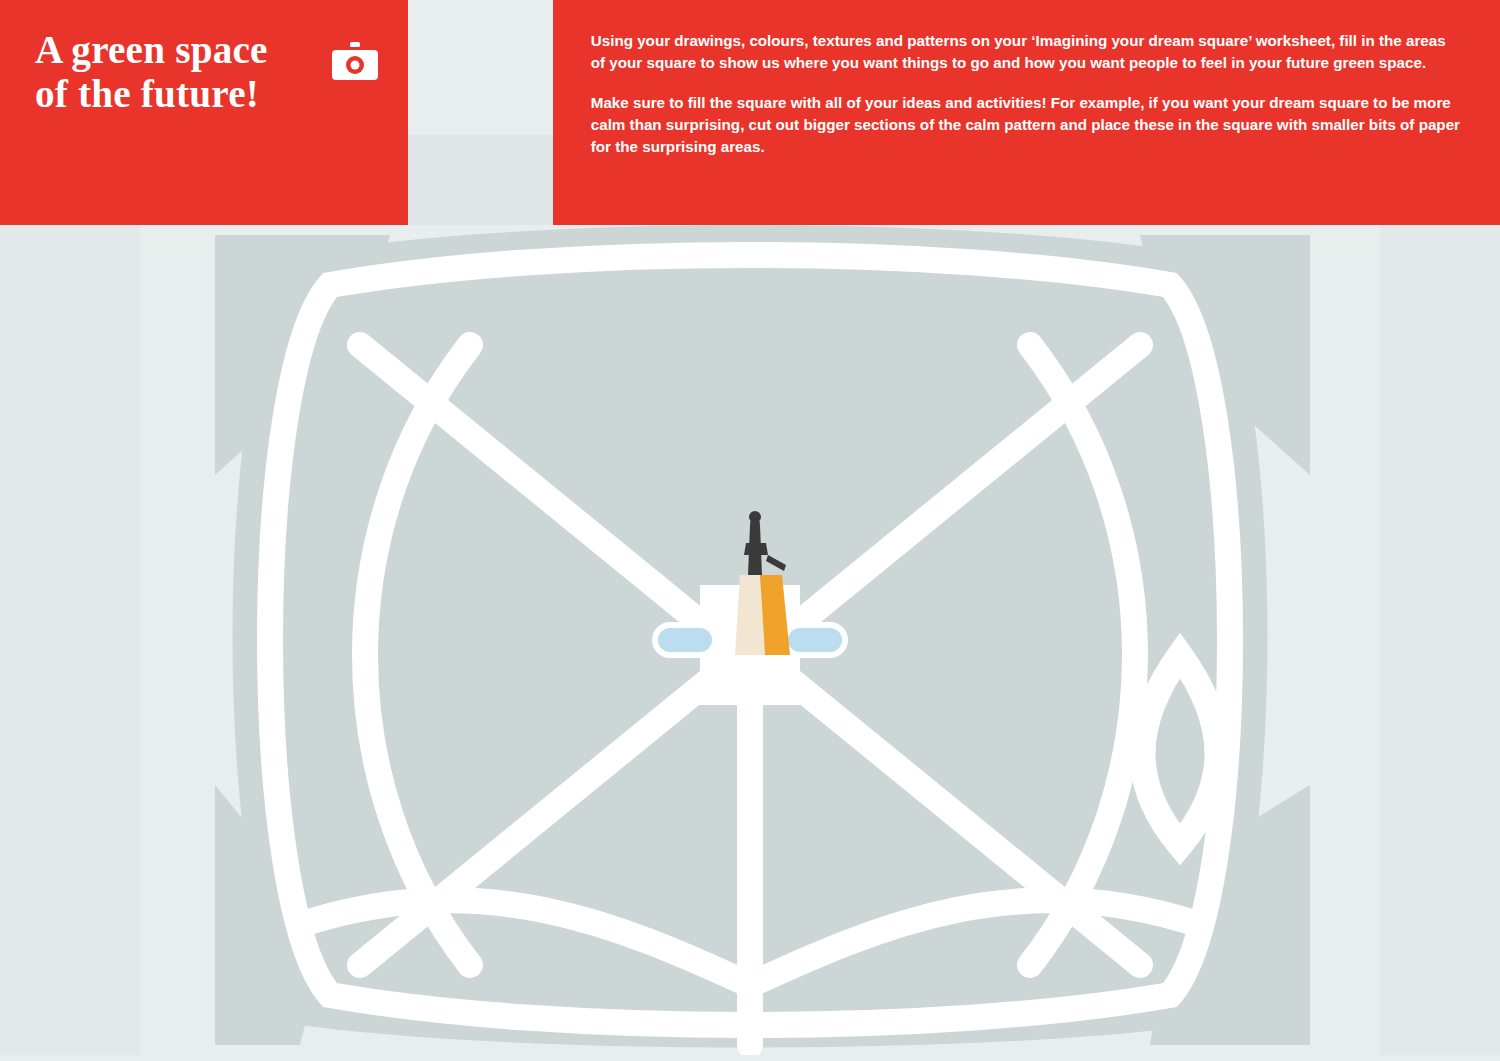A green space
of the future!
Using your drawings, colours, textures and patterns on your ‘Imagining your dream square’ worksheet, fill in the areas of your square to show us where you want things to go and how you want people to feel in your future green space.
Make sure to fill the square with all of your ideas and activities! For example, if you want your dream square to be more calm than surprising, cut out bigger sections of the calm pattern and place these in the square with smaller bits of paper for the surprising areas.
Plan of the future green space